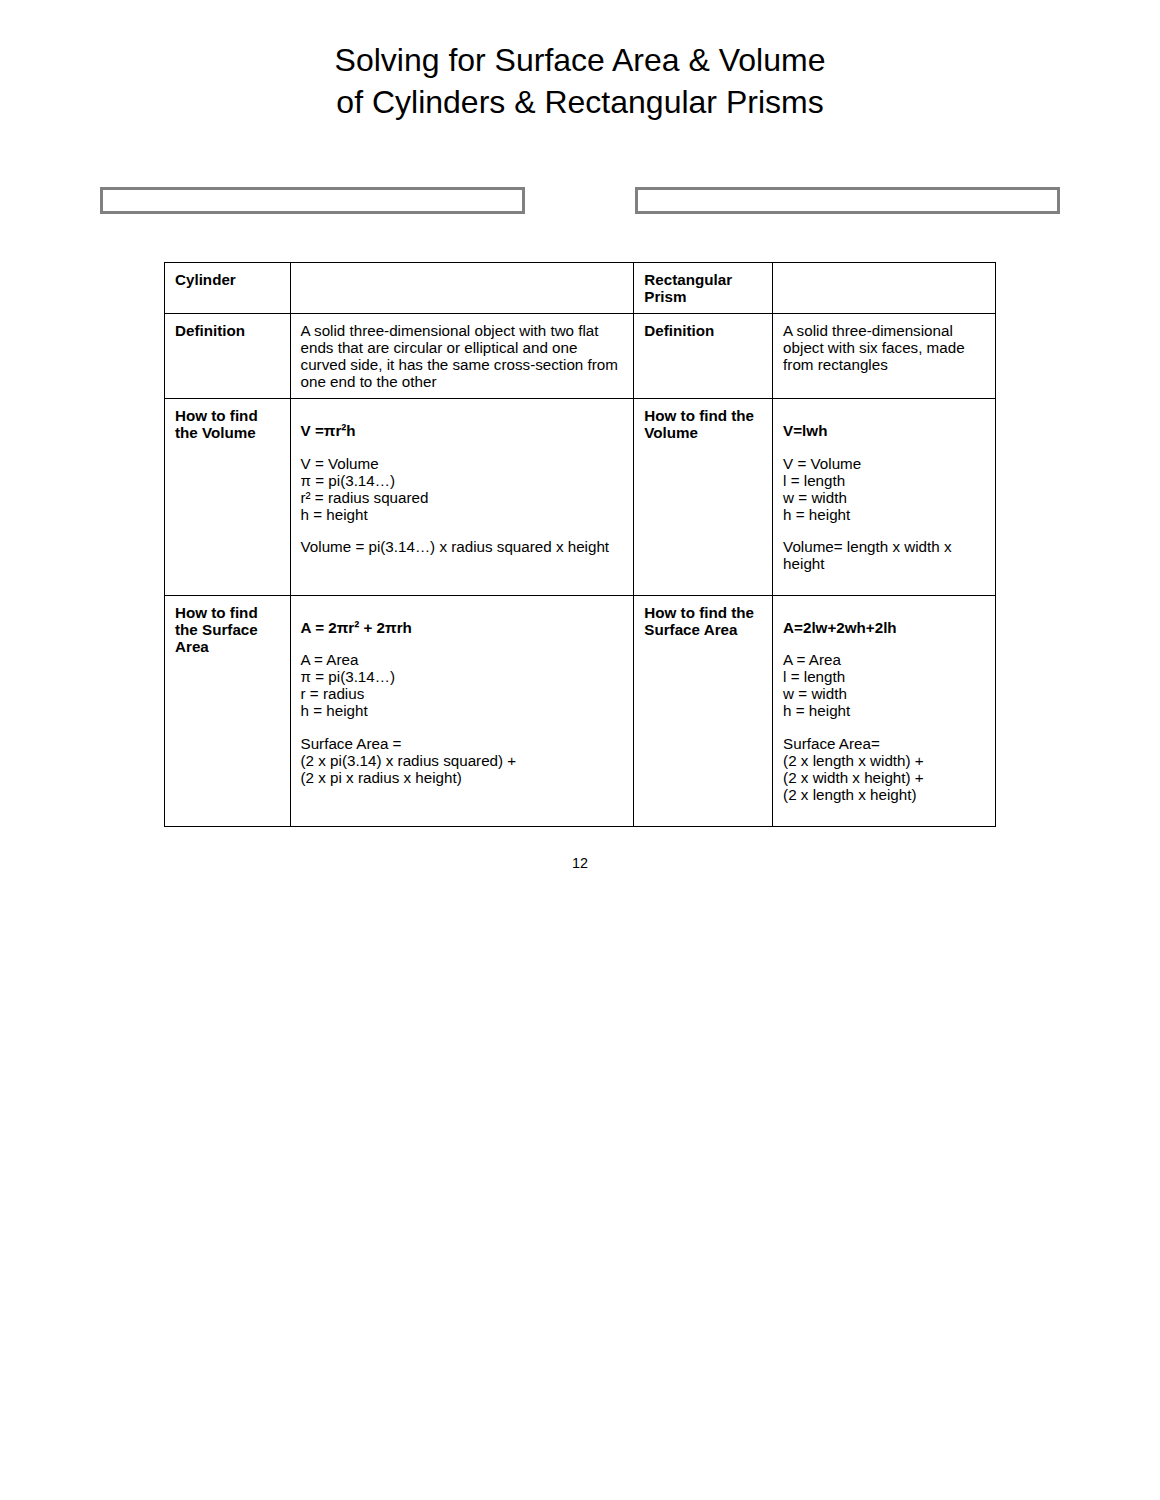Solving for Surface Area & Volume
of Cylinders & Rectangular Prisms
| Cylinder | | Rectangular Prism | |
| Definition | A solid three-dimensional object with two flat ends that are circular or elliptical and one curved side, it has the same cross-section from one end to the other | Definition | A solid three-dimensional object with six faces, made from rectangles |
| How to find the Volume | V =πr²h V = Volume π = pi(3.14…) r² = radius squared h = height Volume = pi(3.14…) x radius squared x height | How to find the Volume | V=lwh V = Volume l = length w = width h = height Volume= length x width x height |
| How to find the Surface Area | A = 2πr² + 2πrh A = Area π = pi(3.14…) r = radius h = height Surface Area = (2 x pi(3.14) x radius squared) + (2 x pi x radius x height) | How to find the Surface Area | A=2lw+2wh+2lh A = Area l = length w = width h = height Surface Area= (2 x length x width) + (2 x width x height) + (2 x length x height) |
12